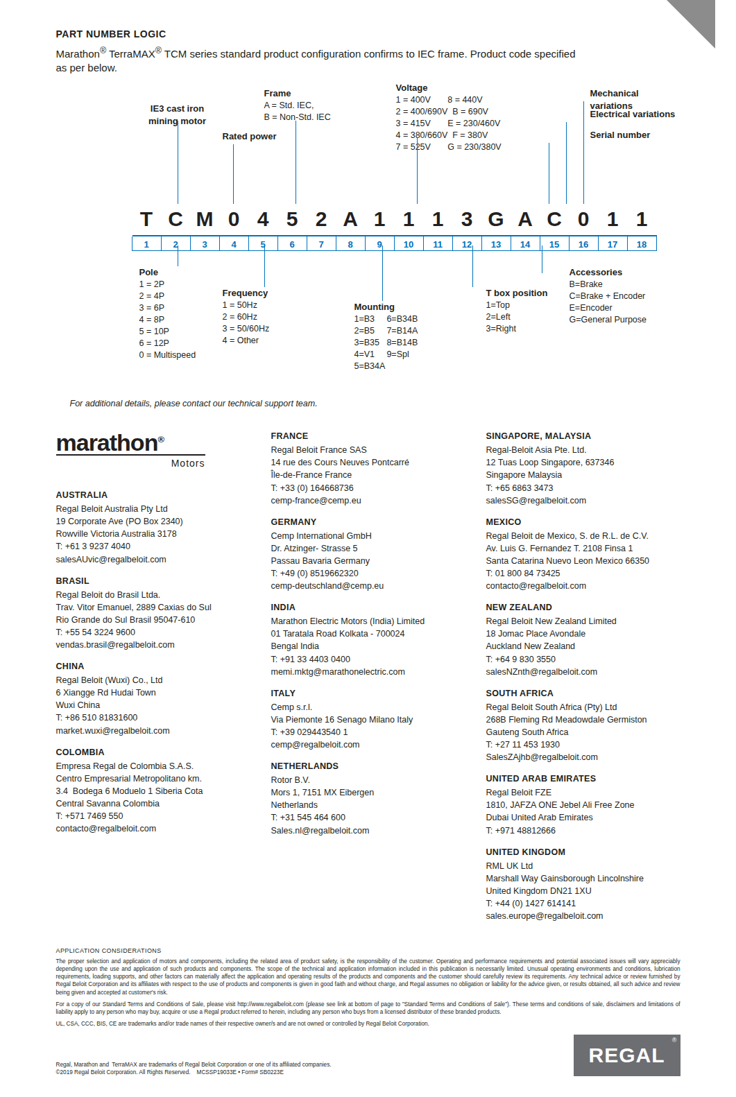PART NUMBER LOGIC
Marathon® TerraMAX® TCM series standard product configuration confirms to IEC frame. Product code specified as per below.
Frame
A = Std. IEC,
B = Non-Std. IEC
Voltage
1 = 400V 8 = 440V
2 = 400/690V B = 690V
3 = 415V E = 230/460V
4 = 380/660V F = 380V
7 = 525V G = 230/380V
Mechanical variations
Electrical variations
Serial number
IE3 cast iron
mining motor
Rated power
T
1
C
2
M
3
0
4
4
5
5
6
2
7
A
8
1
9
1
10
1
11
3
12
G
13
A
14
C
15
0
16
1
17
1
18
Pole
1 = 2P
2 = 4P
3 = 6P
4 = 8P
5 = 10P
6 = 12P
0 = Multispeed
Frequency
1 = 50Hz
2 = 60Hz
3 = 50/60Hz
4 = Other
Mounting
1=B3 6=B34B
2=B5 7=B14A
3=B35 8=B14B
4=V1 9=Spl
5=B34A
T box position
1=Top
2=Left
3=Right
Accessories
B=Brake
C=Brake + Encoder
E=Encoder
G=General Purpose
For additional details, please contact our technical support team.
marathon®
Motors
AUSTRALIA
Regal Beloit Australia Pty Ltd
19 Corporate Ave (PO Box 2340)
Rowville Victoria Australia 3178
T: +61 3 9237 4040
salesAUvic@regalbeloit.com
BRASIL
Regal Beloit do Brasil Ltda.
Trav. Vitor Emanuel, 2889 Caxias do Sul
Rio Grande do Sul Brasil 95047-610
T: +55 54 3224 9600
vendas.brasil@regalbeloit.com
CHINA
Regal Beloit (Wuxi) Co., Ltd
6 Xiangge Rd Hudai Town
Wuxi China
T: +86 510 81831600
market.wuxi@regalbeloit.com
COLOMBIA
Empresa Regal de Colombia S.A.S.
Centro Empresarial Metropolitano km.
3.4 Bodega 6 Moduelo 1 Siberia Cota
Central Savanna Colombia
T: +571 7469 550
contacto@regalbeloit.com
FRANCE
Regal Beloit France SAS
14 rue des Cours Neuves Pontcarré
Île-de-France France
T: +33 (0) 164668736
cemp-france@cemp.eu
GERMANY
Cemp International GmbH
Dr. Atzinger- Strasse 5
Passau Bavaria Germany
T: +49 (0) 8519662320
cemp-deutschland@cemp.eu
INDIA
Marathon Electric Motors (India) Limited
01 Taratala Road Kolkata - 700024
Bengal India
T: +91 33 4403 0400
memi.mktg@marathonelectric.com
ITALY
Cemp s.r.l.
Via Piemonte 16 Senago Milano Italy
T: +39 029443540 1
cemp@regalbeloit.com
NETHERLANDS
Rotor B.V.
Mors 1, 7151 MX Eibergen
Netherlands
T: +31 545 464 600
Sales.nl@regalbeloit.com
SINGAPORE, MALAYSIA
Regal-Beloit Asia Pte. Ltd.
12 Tuas Loop Singapore, 637346
Singapore Malaysia
T: +65 6863 3473
salesSG@regalbeloit.com
MEXICO
Regal Beloit de Mexico, S. de R.L. de C.V.
Av. Luis G. Fernandez T. 2108 Finsa 1
Santa Catarina Nuevo Leon Mexico 66350
T: 01 800 84 73425
contacto@regalbeloit.com
NEW ZEALAND
Regal Beloit New Zealand Limited
18 Jomac Place Avondale
Auckland New Zealand
T: +64 9 830 3550
salesNZnth@regalbeloit.com
SOUTH AFRICA
Regal Beloit South Africa (Pty) Ltd
268B Fleming Rd Meadowdale Germiston
Gauteng South Africa
T: +27 11 453 1930
SalesZAjhb@regalbeloit.com
UNITED ARAB EMIRATES
Regal Beloit FZE
1810, JAFZA ONE Jebel Ali Free Zone
Dubai United Arab Emirates
T: +971 48812666
UNITED KINGDOM
RML UK Ltd
Marshall Way Gainsborough Lincolnshire
United Kingdom DN21 1XU
T: +44 (0) 1427 614141
sales.europe@regalbeloit.com
APPLICATION CONSIDERATIONS
The proper selection and application of motors and components, including the related area of product safety, is the responsibility of the customer. Operating and performance requirements and potential associated issues will vary appreciably depending upon the use and application of such products and components. The scope of the technical and application information included in this publication is necessarily limited. Unusual operating environments and conditions, lubrication requirements, loading supports, and other factors can materially affect the application and operating results of the products and components and the customer should carefully review its requirements. Any technical advice or review furnished by Regal Beloit Corporation and its affiliates with respect to the use of products and components is given in good faith and without charge, and Regal assumes no obligation or liability for the advice given, or results obtained, all such advice and review being given and accepted at customer's risk.
For a copy of our Standard Terms and Conditions of Sale, please visit http://www.regalbeloit.com (please see link at bottom of page to "Standard Terms and Conditions of Sale"). These terms and conditions of sale, disclaimers and limitations of liability apply to any person who may buy, acquire or use a Regal product referred to herein, including any person who buys from a licensed distributor of these branded products.
UL, CSA, CCC, BIS, CE are trademarks and/or trade names of their respective owner/s and are not owned or controlled by Regal Beloit Corporation.
Regal, Marathon and TerraMAX are trademarks of Regal Beloit Corporation or one of its affiliated companies.
©2019 Regal Beloit Corporation. All Rights Reserved. MCSSP19033E • Form# SB0223E
REGAL®